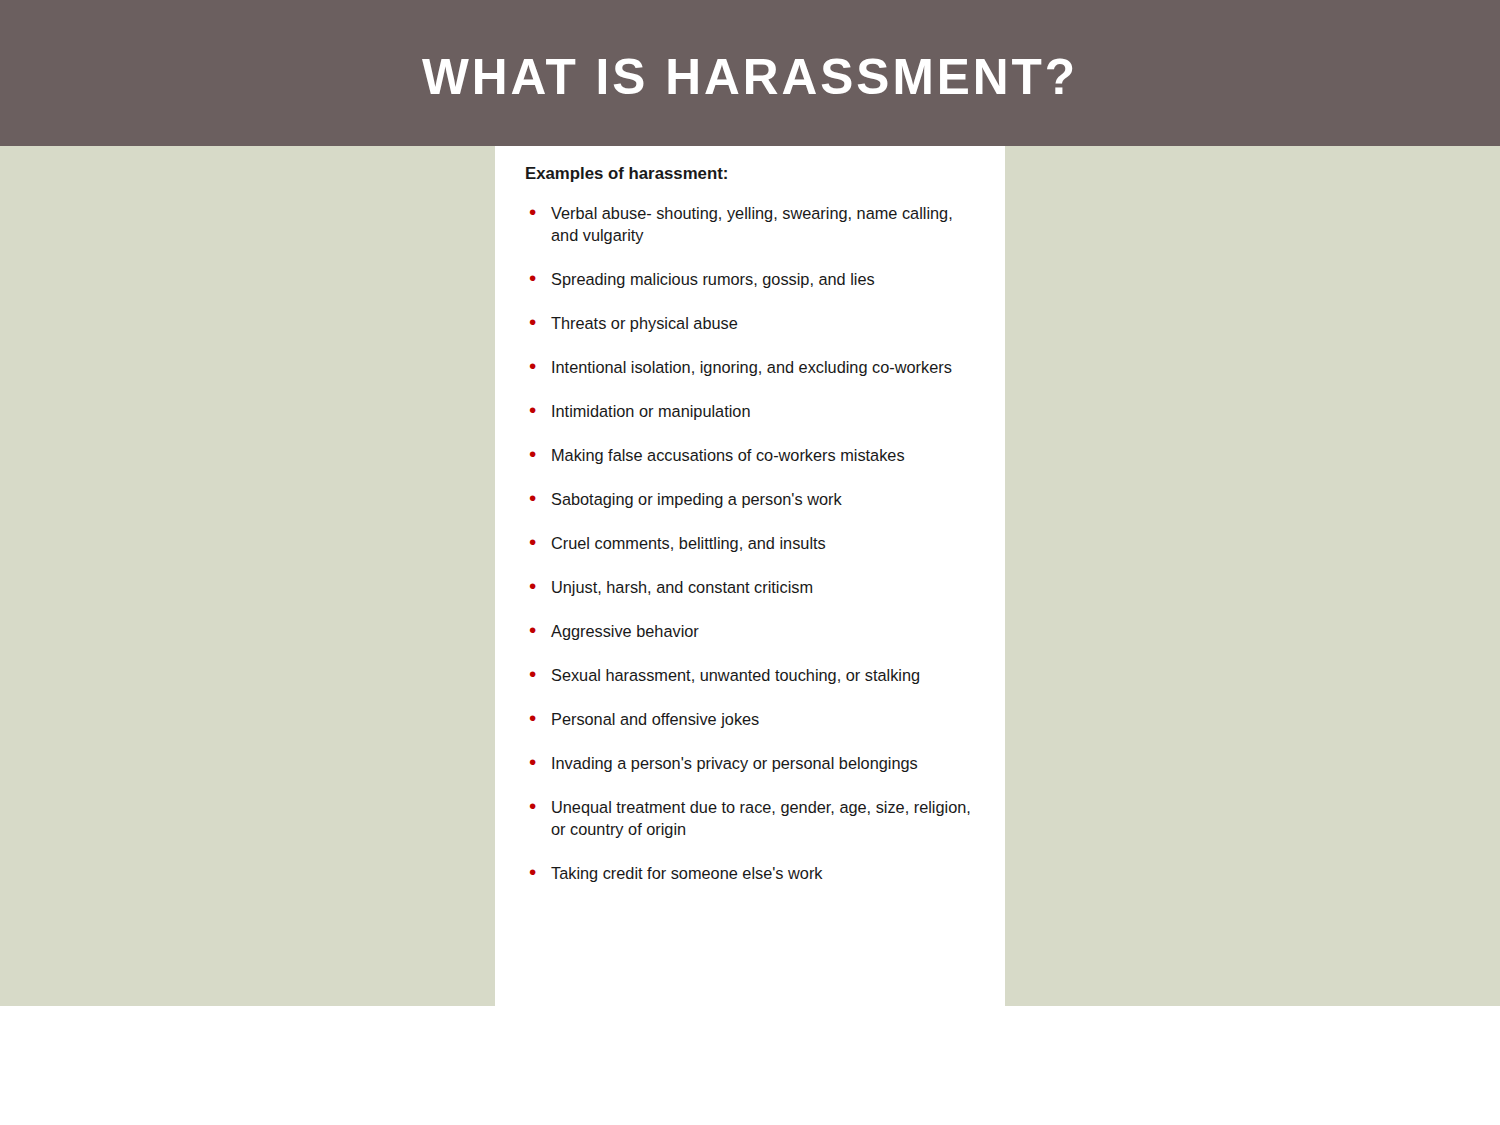What is Harassment?
Examples of harassment:
Verbal abuse- shouting, yelling, swearing, name calling, and vulgarity
Spreading malicious rumors, gossip, and lies
Threats or physical abuse
Intentional isolation, ignoring, and excluding co-workers
Intimidation or manipulation
Making false accusations of co-workers mistakes
Sabotaging or impeding a person's work
Cruel comments, belittling, and insults
Unjust, harsh, and constant criticism
Aggressive behavior
Sexual harassment, unwanted touching, or stalking
Personal and offensive jokes
Invading a person's privacy or personal belongings
Unequal treatment due to race, gender, age, size, religion, or country of origin
Taking credit for someone else's work